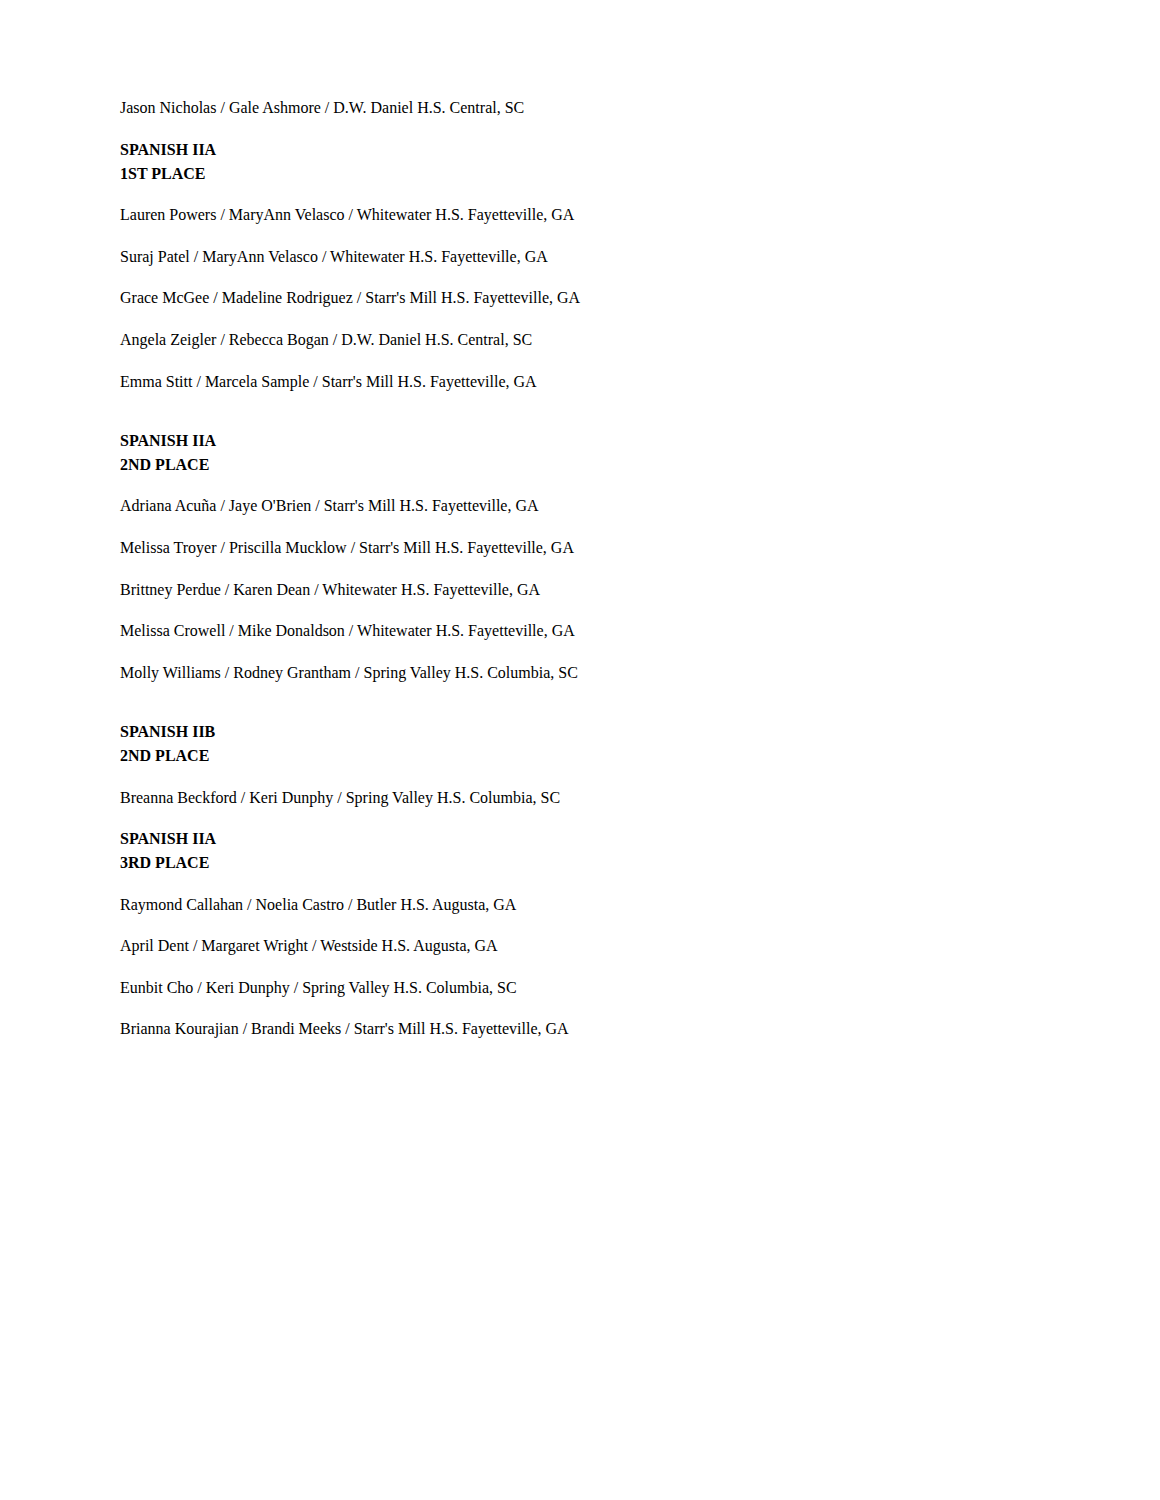Jason Nicholas / Gale Ashmore / D.W. Daniel H.S. Central, SC
SPANISH IIA
1ST PLACE
Lauren Powers / MaryAnn Velasco / Whitewater H.S. Fayetteville, GA
Suraj Patel / MaryAnn Velasco / Whitewater H.S. Fayetteville, GA
Grace McGee / Madeline Rodriguez / Starr's Mill H.S. Fayetteville, GA
Angela Zeigler / Rebecca Bogan / D.W. Daniel H.S. Central, SC
Emma Stitt / Marcela Sample / Starr's Mill H.S. Fayetteville, GA
SPANISH IIA
2ND PLACE
Adriana Acuña / Jaye O'Brien / Starr's Mill H.S. Fayetteville, GA
Melissa Troyer / Priscilla Mucklow / Starr's Mill H.S. Fayetteville, GA
Brittney Perdue / Karen Dean / Whitewater H.S. Fayetteville, GA
Melissa Crowell / Mike Donaldson / Whitewater H.S. Fayetteville, GA
Molly Williams / Rodney Grantham / Spring Valley H.S. Columbia, SC
SPANISH IIB
2ND PLACE
Breanna Beckford / Keri Dunphy / Spring Valley H.S. Columbia, SC
SPANISH IIA
3RD PLACE
Raymond Callahan / Noelia Castro / Butler H.S. Augusta, GA
April Dent / Margaret Wright / Westside H.S. Augusta, GA
Eunbit Cho / Keri Dunphy / Spring Valley H.S. Columbia, SC
Brianna Kourajian / Brandi Meeks / Starr's Mill H.S. Fayetteville, GA